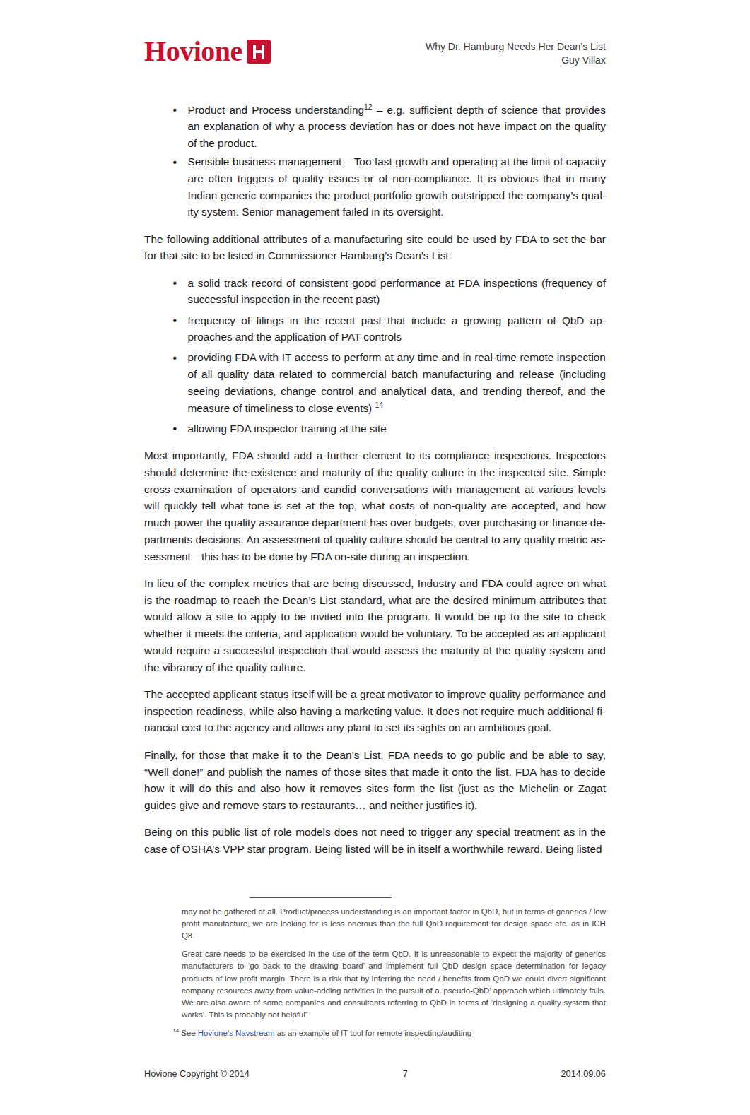Hovione
Why Dr. Hamburg Needs Her Dean’s List
Guy Villax
Product and Process understanding12 – e.g. sufficient depth of science that provides an explanation of why a process deviation has or does not have impact on the quality of the product.
Sensible business management – Too fast growth and operating at the limit of capacity are often triggers of quality issues or of non-compliance. It is obvious that in many Indian generic companies the product portfolio growth outstripped the company’s quality system. Senior management failed in its oversight.
The following additional attributes of a manufacturing site could be used by FDA to set the bar for that site to be listed in Commissioner Hamburg’s Dean’s List:
a solid track record of consistent good performance at FDA inspections (frequency of successful inspection in the recent past)
frequency of filings in the recent past that include a growing pattern of QbD approaches and the application of PAT controls
providing FDA with IT access to perform at any time and in real-time remote inspection of all quality data related to commercial batch manufacturing and release (including seeing deviations, change control and analytical data, and trending thereof, and the measure of timeliness to close events) 14
allowing FDA inspector training at the site
Most importantly, FDA should add a further element to its compliance inspections. Inspectors should determine the existence and maturity of the quality culture in the inspected site. Simple cross-examination of operators and candid conversations with management at various levels will quickly tell what tone is set at the top, what costs of non-quality are accepted, and how much power the quality assurance department has over budgets, over purchasing or finance departments decisions. An assessment of quality culture should be central to any quality metric assessment—this has to be done by FDA on-site during an inspection.
In lieu of the complex metrics that are being discussed, Industry and FDA could agree on what is the roadmap to reach the Dean’s List standard, what are the desired minimum attributes that would allow a site to apply to be invited into the program. It would be up to the site to check whether it meets the criteria, and application would be voluntary. To be accepted as an applicant would require a successful inspection that would assess the maturity of the quality system and the vibrancy of the quality culture.
The accepted applicant status itself will be a great motivator to improve quality performance and inspection readiness, while also having a marketing value. It does not require much additional financial cost to the agency and allows any plant to set its sights on an ambitious goal.
Finally, for those that make it to the Dean’s List, FDA needs to go public and be able to say, “Well done!” and publish the names of those sites that made it onto the list. FDA has to decide how it will do this and also how it removes sites form the list (just as the Michelin or Zagat guides give and remove stars to restaurants… and neither justifies it).
Being on this public list of role models does not need to trigger any special treatment as in the case of OSHA’s VPP star program. Being listed will be in itself a worthwhile reward. Being listed
may not be gathered at all. Product/process understanding is an important factor in QbD, but in terms of generics / low profit manufacture, we are looking for is less onerous than the full QbD requirement for design space etc. as in ICH Q8.
Great care needs to be exercised in the use of the term QbD. It is unreasonable to expect the majority of generics manufacturers to ‘go back to the drawing board’ and implement full QbD design space determination for legacy products of low profit margin. There is a risk that by inferring the need / benefits from QbD we could divert significant company resources away from value-adding activities in the pursuit of a ‘pseudo-QbD’ approach which ultimately fails. We are also aware of some companies and consultants referring to QbD in terms of ‘designing a quality system that works’. This is probably not helpful”
14 See Hovione’s Navstream as an example of IT tool for remote inspecting/auditing
Hovione Copyright © 2014 7 2014.09.06